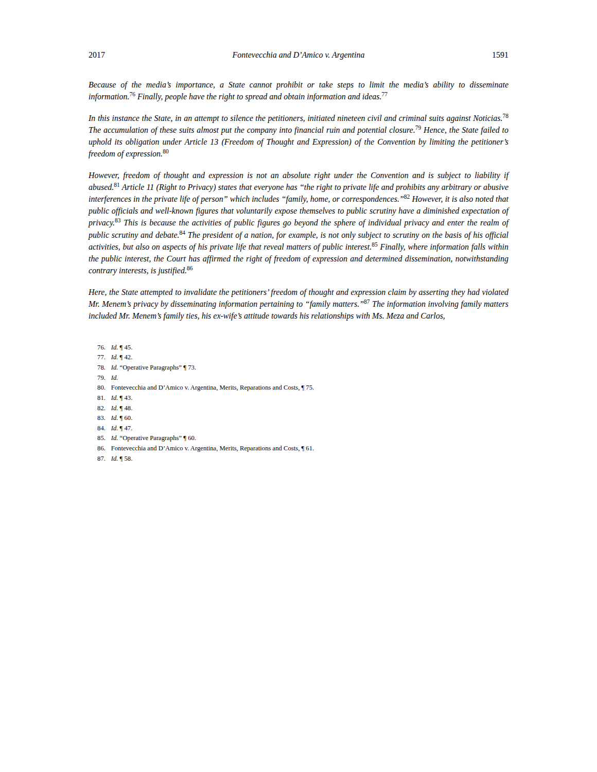2017 Fontevecchia and D’Amico v. Argentina 1591
Because of the media’s importance, a State cannot prohibit or take steps to limit the media’s ability to disseminate information.76 Finally, people have the right to spread and obtain information and ideas.77
In this instance the State, in an attempt to silence the petitioners, initiated nineteen civil and criminal suits against Noticias.78 The accumulation of these suits almost put the company into financial ruin and potential closure.79 Hence, the State failed to uphold its obligation under Article 13 (Freedom of Thought and Expression) of the Convention by limiting the petitioner’s freedom of expression.80
However, freedom of thought and expression is not an absolute right under the Convention and is subject to liability if abused.81 Article 11 (Right to Privacy) states that everyone has “the right to private life and prohibits any arbitrary or abusive interferences in the private life of person” which includes “family, home, or correspondences.”82 However, it is also noted that public officials and well-known figures that voluntarily expose themselves to public scrutiny have a diminished expectation of privacy.83 This is because the activities of public figures go beyond the sphere of individual privacy and enter the realm of public scrutiny and debate.84 The president of a nation, for example, is not only subject to scrutiny on the basis of his official activities, but also on aspects of his private life that reveal matters of public interest.85 Finally, where information falls within the public interest, the Court has affirmed the right of freedom of expression and determined dissemination, notwithstanding contrary interests, is justified.86
Here, the State attempted to invalidate the petitioners’ freedom of thought and expression claim by asserting they had violated Mr. Menem’s privacy by disseminating information pertaining to “family matters.”87 The information involving family matters included Mr. Menem’s family ties, his ex-wife’s attitude towards his relationships with Ms. Meza and Carlos,
76. Id. ¶ 45.
77. Id. ¶ 42.
78. Id. “Operative Paragraphs” ¶ 73.
79. Id.
80. Fontevecchia and D’Amico v. Argentina, Merits, Reparations and Costs, ¶ 75.
81. Id. ¶ 43.
82. Id. ¶ 48.
83. Id. ¶ 60.
84. Id. ¶ 47.
85. Id. “Operative Paragraphs” ¶ 60.
86. Fontevecchia and D’Amico v. Argentina, Merits, Reparations and Costs, ¶ 61.
87. Id. ¶ 58.